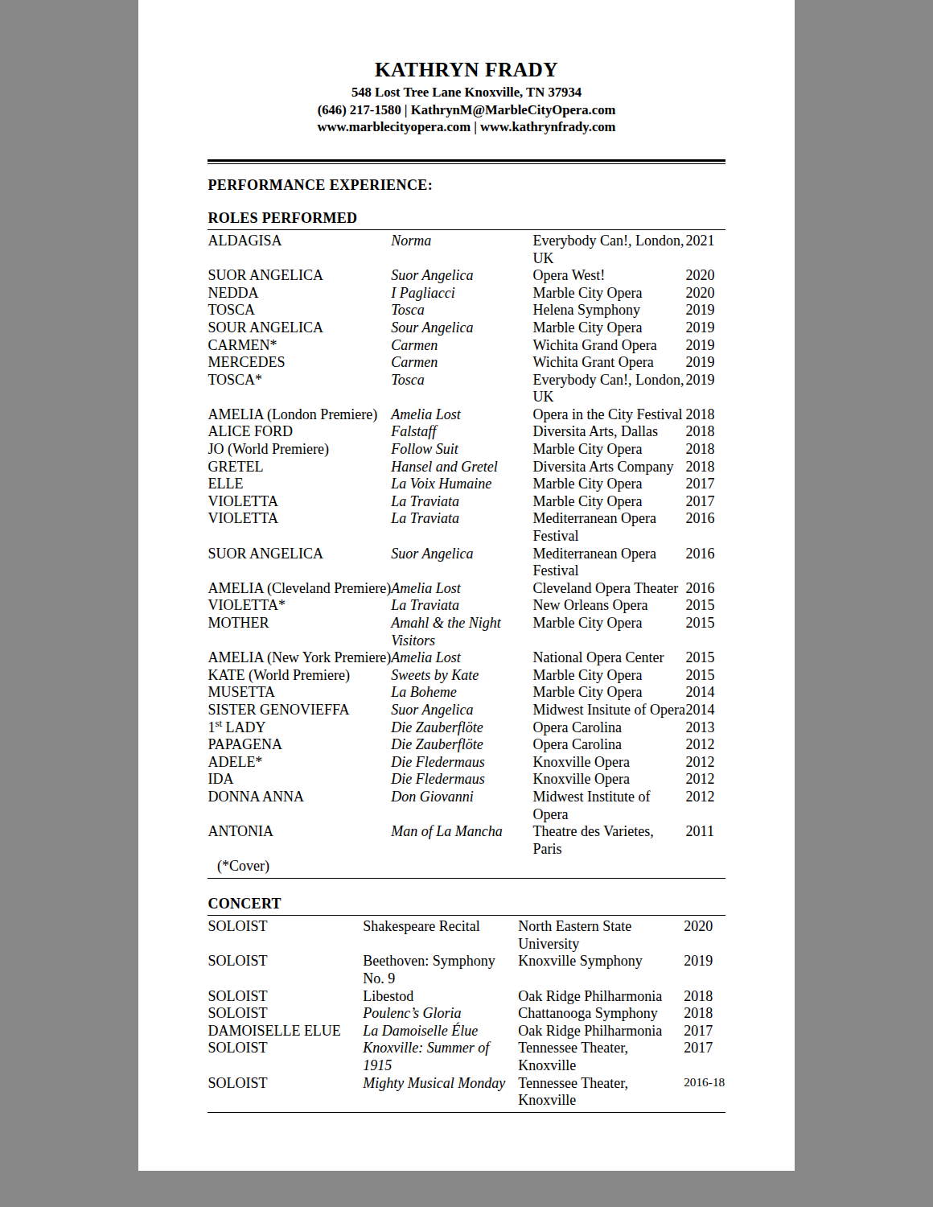KATHRYN FRADY
548 Lost Tree Lane Knoxville, TN 37934
(646) 217-1580 | KathrynM@MarbleCityOpera.com
www.marblecityopera.com | www.kathrynfrady.com
PERFORMANCE EXPERIENCE:
ROLES PERFORMED
| ALDAGISA | Norma | Everybody Can!, London, UK | 2021 |
| SUOR ANGELICA | Suor Angelica | Opera West! | 2020 |
| NEDDA | I Pagliacci | Marble City Opera | 2020 |
| TOSCA | Tosca | Helena Symphony | 2019 |
| SOUR ANGELICA | Sour Angelica | Marble City Opera | 2019 |
| CARMEN* | Carmen | Wichita Grand Opera | 2019 |
| MERCEDES | Carmen | Wichita Grant Opera | 2019 |
| TOSCA* | Tosca | Everybody Can!, London, UK | 2019 |
| AMELIA (London Premiere) | Amelia Lost | Opera in the City Festival | 2018 |
| ALICE FORD | Falstaff | Diversita Arts, Dallas | 2018 |
| JO (World Premiere) | Follow Suit | Marble City Opera | 2018 |
| GRETEL | Hansel and Gretel | Diversita Arts Company | 2018 |
| ELLE | La Voix Humaine | Marble City Opera | 2017 |
| VIOLETTA | La Traviata | Marble City Opera | 2017 |
| VIOLETTA | La Traviata | Mediterranean Opera Festival | 2016 |
| SUOR ANGELICA | Suor Angelica | Mediterranean Opera Festival | 2016 |
| AMELIA (Cleveland Premiere) | Amelia Lost | Cleveland Opera Theater | 2016 |
| VIOLETTA* | La Traviata | New Orleans Opera | 2015 |
| MOTHER | Amahl & the Night Visitors | Marble City Opera | 2015 |
| AMELIA (New York Premiere) | Amelia Lost | National Opera Center | 2015 |
| KATE (World Premiere) | Sweets by Kate | Marble City Opera | 2015 |
| MUSETTA | La Boheme | Marble City Opera | 2014 |
| SISTER GENOVIEFFA | Suor Angelica | Midwest Insitute of Opera | 2014 |
| 1 st LADY | Die Zauberflöte | Opera Carolina | 2013 |
| PAPAGENA | Die Zauberflöte | Opera Carolina | 2012 |
| ADELE* | Die Fledermaus | Knoxville Opera | 2012 |
| IDA | Die Fledermaus | Knoxville Opera | 2012 |
| DONNA ANNA | Don Giovanni | Midwest Institute of Opera | 2012 |
| ANTONIA | Man of La Mancha | Theatre des Varietes, Paris | 2011 |
| (*Cover) | | | |
CONCERT
| SOLOIST | Shakespeare Recital | North Eastern State University | 2020 |
| SOLOIST | Beethoven: Symphony No. 9 | Knoxville Symphony | 2019 |
| SOLOIST | Libestod | Oak Ridge Philharmonia | 2018 |
| SOLOIST | Poulenc’s Gloria | Chattanooga Symphony | 2018 |
| DAMOISELLE ELUE | La Damoiselle Élue | Oak Ridge Philharmonia | 2017 |
| SOLOIST | Knoxville: Summer of 1915 | Tennessee Theater, Knoxville | 2017 |
| SOLOIST | Mighty Musical Monday | Tennessee Theater, Knoxville | 2016-18 |